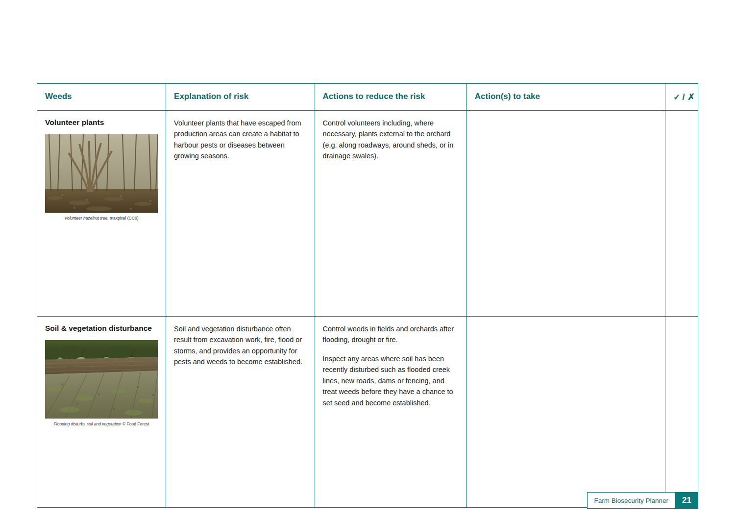| Weeds | Explanation of risk | Actions to reduce the risk | Action(s) to take | ✓ / ✗ |
| --- | --- | --- | --- | --- |
| Volunteer plants Volunteer hazelnut tree, maxpixel (CC0) | Volunteer plants that have escaped from production areas can create a habitat to harbour pests or diseases between growing seasons. | Control volunteers including, where necessary, plants external to the orchard (e.g. along roadways, around sheds, or in drainage swales). | | |
| Soil & vegetation disturbance Flooding disturbs soil and vegetation © Food Forest | Soil and vegetation disturbance often result from excavation work, fire, flood or storms, and provides an opportunity for pests and weeds to become established. | Control weeds in fields and orchards after flooding, drought or fire. Inspect any areas where soil has been recently disturbed such as flooded creek lines, new roads, dams or fencing, and treat weeds before they have a chance to set seed and become established. | | |
Farm Biosecurity Planner
21